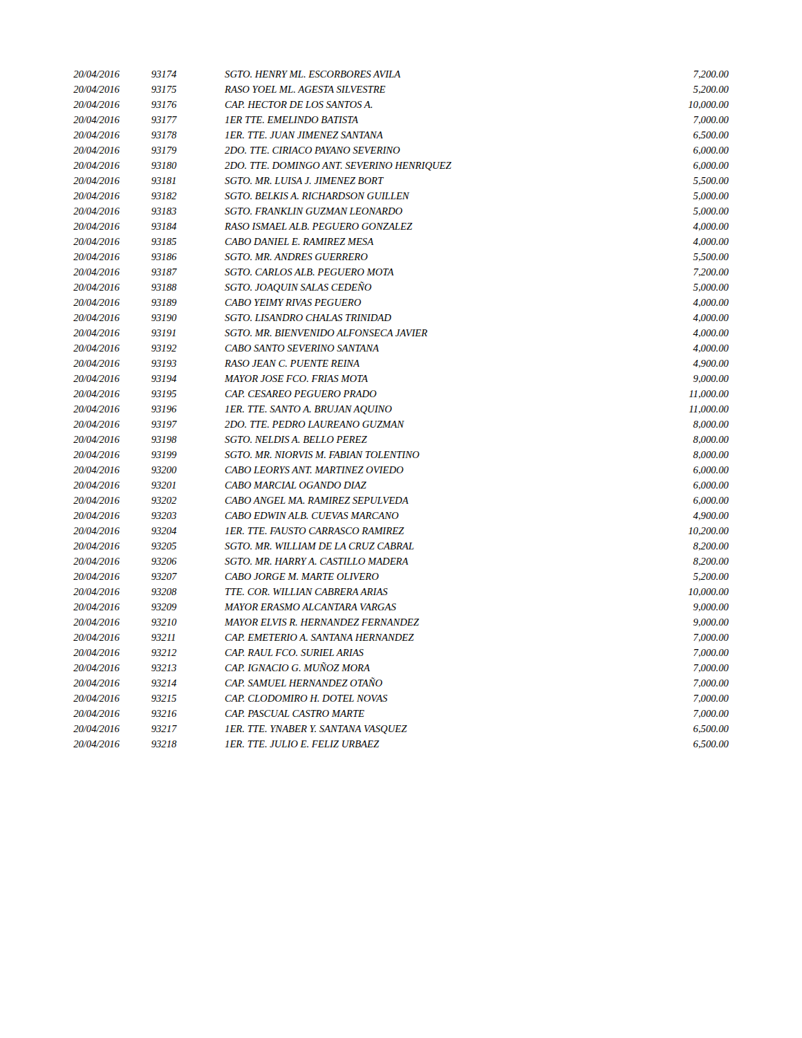| 20/04/2016 | 93174 | SGTO. HENRY ML. ESCORBORES AVILA | 7,200.00 |
| 20/04/2016 | 93175 | RASO YOEL ML. AGESTA SILVESTRE | 5,200.00 |
| 20/04/2016 | 93176 | CAP. HECTOR DE LOS SANTOS A. | 10,000.00 |
| 20/04/2016 | 93177 | 1ER TTE. EMELINDO BATISTA | 7,000.00 |
| 20/04/2016 | 93178 | 1ER. TTE. JUAN JIMENEZ SANTANA | 6,500.00 |
| 20/04/2016 | 93179 | 2DO. TTE. CIRIACO PAYANO SEVERINO | 6,000.00 |
| 20/04/2016 | 93180 | 2DO. TTE. DOMINGO ANT. SEVERINO HENRIQUEZ | 6,000.00 |
| 20/04/2016 | 93181 | SGTO. MR. LUISA J. JIMENEZ BORT | 5,500.00 |
| 20/04/2016 | 93182 | SGTO. BELKIS A. RICHARDSON GUILLEN | 5,000.00 |
| 20/04/2016 | 93183 | SGTO. FRANKLIN GUZMAN LEONARDO | 5,000.00 |
| 20/04/2016 | 93184 | RASO ISMAEL ALB. PEGUERO GONZALEZ | 4,000.00 |
| 20/04/2016 | 93185 | CABO DANIEL E. RAMIREZ MESA | 4,000.00 |
| 20/04/2016 | 93186 | SGTO. MR. ANDRES GUERRERO | 5,500.00 |
| 20/04/2016 | 93187 | SGTO. CARLOS ALB. PEGUERO MOTA | 7,200.00 |
| 20/04/2016 | 93188 | SGTO. JOAQUIN SALAS CEDEÑO | 5,000.00 |
| 20/04/2016 | 93189 | CABO YEIMY RIVAS PEGUERO | 4,000.00 |
| 20/04/2016 | 93190 | SGTO. LISANDRO CHALAS TRINIDAD | 4,000.00 |
| 20/04/2016 | 93191 | SGTO. MR. BIENVENIDO ALFONSECA JAVIER | 4,000.00 |
| 20/04/2016 | 93192 | CABO SANTO SEVERINO SANTANA | 4,000.00 |
| 20/04/2016 | 93193 | RASO JEAN C. PUENTE REINA | 4,900.00 |
| 20/04/2016 | 93194 | MAYOR JOSE FCO. FRIAS MOTA | 9,000.00 |
| 20/04/2016 | 93195 | CAP. CESAREO PEGUERO PRADO | 11,000.00 |
| 20/04/2016 | 93196 | 1ER. TTE. SANTO A. BRUJAN AQUINO | 11,000.00 |
| 20/04/2016 | 93197 | 2DO. TTE. PEDRO LAUREANO GUZMAN | 8,000.00 |
| 20/04/2016 | 93198 | SGTO. NELDIS A. BELLO PEREZ | 8,000.00 |
| 20/04/2016 | 93199 | SGTO. MR. NIORVIS M. FABIAN TOLENTINO | 8,000.00 |
| 20/04/2016 | 93200 | CABO LEORYS ANT. MARTINEZ OVIEDO | 6,000.00 |
| 20/04/2016 | 93201 | CABO MARCIAL OGANDO DIAZ | 6,000.00 |
| 20/04/2016 | 93202 | CABO ANGEL MA. RAMIREZ SEPULVEDA | 6,000.00 |
| 20/04/2016 | 93203 | CABO EDWIN ALB. CUEVAS MARCANO | 4,900.00 |
| 20/04/2016 | 93204 | 1ER. TTE. FAUSTO CARRASCO RAMIREZ | 10,200.00 |
| 20/04/2016 | 93205 | SGTO. MR. WILLIAM DE LA CRUZ CABRAL | 8,200.00 |
| 20/04/2016 | 93206 | SGTO. MR. HARRY A. CASTILLO MADERA | 8,200.00 |
| 20/04/2016 | 93207 | CABO JORGE M. MARTE OLIVERO | 5,200.00 |
| 20/04/2016 | 93208 | TTE. COR. WILLIAN CABRERA ARIAS | 10,000.00 |
| 20/04/2016 | 93209 | MAYOR ERASMO ALCANTARA VARGAS | 9,000.00 |
| 20/04/2016 | 93210 | MAYOR ELVIS R. HERNANDEZ FERNANDEZ | 9,000.00 |
| 20/04/2016 | 93211 | CAP. EMETERIO A. SANTANA HERNANDEZ | 7,000.00 |
| 20/04/2016 | 93212 | CAP. RAUL FCO. SURIEL ARIAS | 7,000.00 |
| 20/04/2016 | 93213 | CAP. IGNACIO G. MUÑOZ MORA | 7,000.00 |
| 20/04/2016 | 93214 | CAP. SAMUEL HERNANDEZ OTAÑO | 7,000.00 |
| 20/04/2016 | 93215 | CAP. CLODOMIRO H. DOTEL NOVAS | 7,000.00 |
| 20/04/2016 | 93216 | CAP. PASCUAL CASTRO MARTE | 7,000.00 |
| 20/04/2016 | 93217 | 1ER. TTE. YNABER Y. SANTANA VASQUEZ | 6,500.00 |
| 20/04/2016 | 93218 | 1ER. TTE. JULIO E. FELIZ URBAEZ | 6,500.00 |